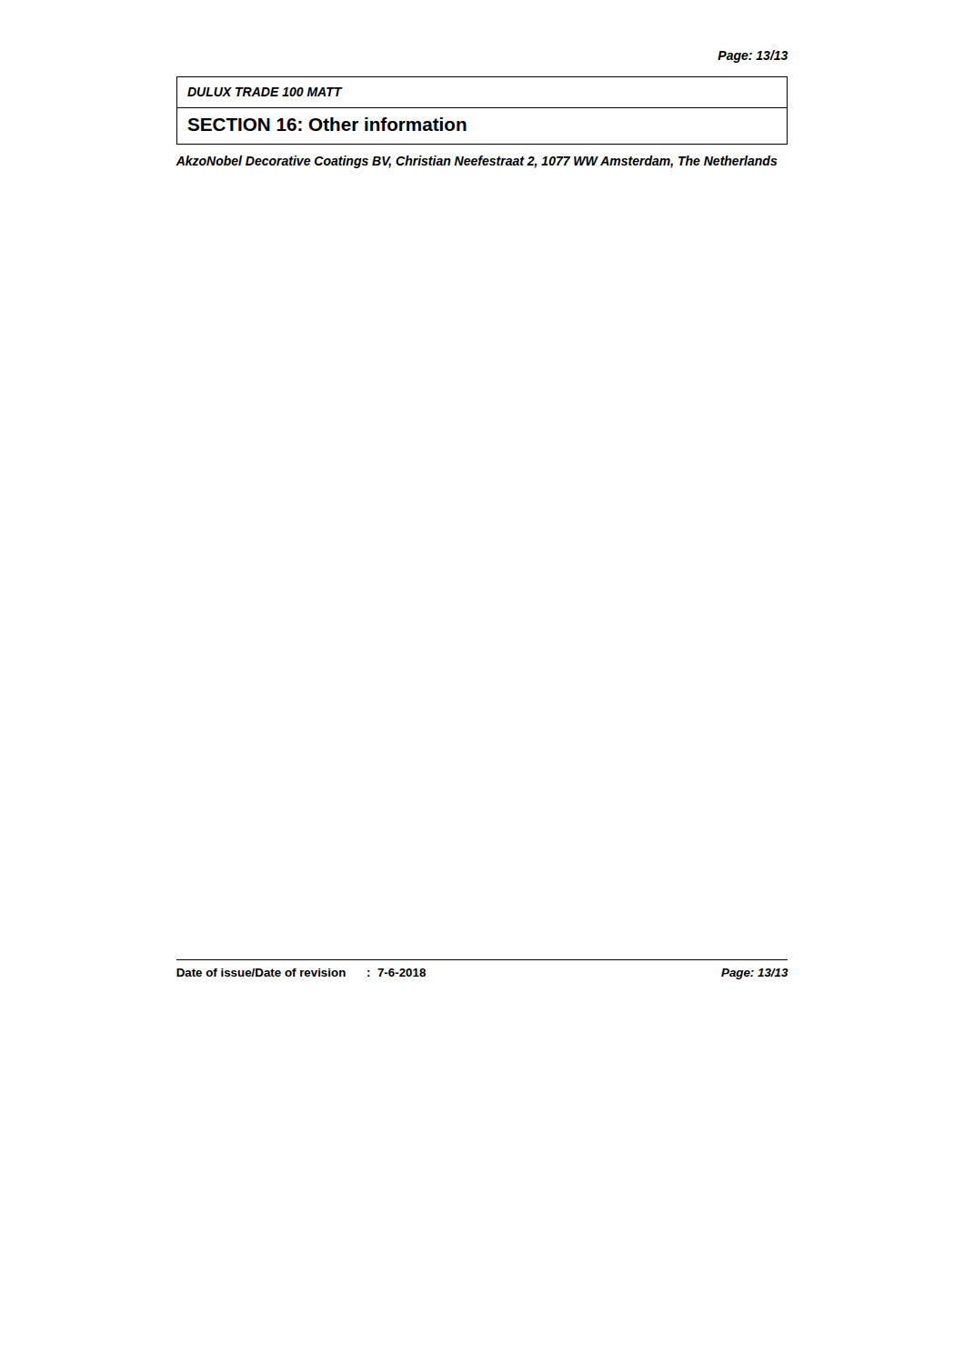Page: 13/13
DULUX TRADE 100 MATT
SECTION 16: Other information
AkzoNobel Decorative Coatings BV, Christian Neefestraat 2, 1077 WW Amsterdam, The Netherlands
Date of issue/Date of revision: 7-6-2018
Page: 13/13